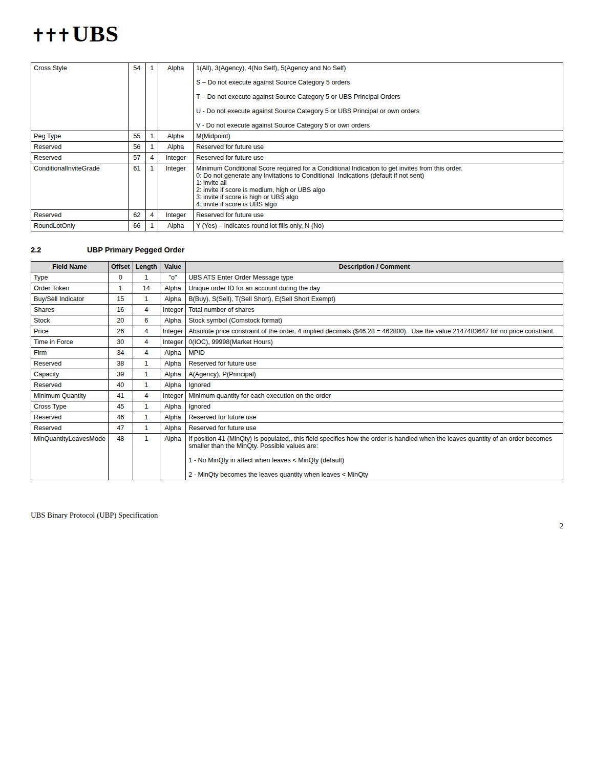✝✝✝UBS
| Cross Style | 54 | 1 | Alpha | 1(All), 3(Agency), 4(No Self), 5(Agency and No Self) S – Do not execute against Source Category 5 orders T – Do not execute against Source Category 5 or UBS Principal Orders U - Do not execute against Source Category 5 or UBS Principal or own orders V - Do not execute against Source Category 5 or own orders |
| Peg Type | 55 | 1 | Alpha | M(Midpoint) |
| Reserved | 56 | 1 | Alpha | Reserved for future use |
| Reserved | 57 | 4 | Integer | Reserved for future use |
| ConditionalInviteGrade | 61 | 1 | Integer | Minimum Conditional Score required for a Conditional Indication to get invites from this order. 0: Do not generate any invitations to Conditional Indications (default if not sent) 1: invite all 2: invite if score is medium, high or UBS algo 3: invite if score is high or UBS algo 4: invite if score is UBS algo |
| Reserved | 62 | 4 | Integer | Reserved for future use |
| RoundLotOnly | 66 | 1 | Alpha | Y (Yes) – indicates round lot fills only, N (No) |
2.2 UBP Primary Pegged Order
| Field Name | Offset | Length | Value | Description / Comment |
| --- | --- | --- | --- | --- |
| Type | 0 | 1 | "o" | UBS ATS Enter Order Message type |
| Order Token | 1 | 14 | Alpha | Unique order ID for an account during the day |
| Buy/Sell Indicator | 15 | 1 | Alpha | B(Buy), S(Sell), T(Sell Short), E(Sell Short Exempt) |
| Shares | 16 | 4 | Integer | Total number of shares |
| Stock | 20 | 6 | Alpha | Stock symbol (Comstock format) |
| Price | 26 | 4 | Integer | Absolute price constraint of the order, 4 implied decimals ($46.28 = 462800). Use the value 2147483647 for no price constraint. |
| Time in Force | 30 | 4 | Integer | 0(IOC), 99998(Market Hours) |
| Firm | 34 | 4 | Alpha | MPID |
| Reserved | 38 | 1 | Alpha | Reserved for future use |
| Capacity | 39 | 1 | Alpha | A(Agency), P(Principal) |
| Reserved | 40 | 1 | Alpha | Ignored |
| Minimum Quantity | 41 | 4 | Integer | Minimum quantity for each execution on the order |
| Cross Type | 45 | 1 | Alpha | Ignored |
| Reserved | 46 | 1 | Alpha | Reserved for future use |
| Reserved | 47 | 1 | Alpha | Reserved for future use |
| MinQuantityLeavesMode | 48 | 1 | Alpha | If position 41 (MinQty) is populated,, this field specifies how the order is handled when the leaves quantity of an order becomes smaller than the MinQty. Possible values are: 1 - No MinQty in affect when leaves < MinQty (default) 2 - MinQty becomes the leaves quantity when leaves < MinQty |
UBS Binary Protocol (UBP) Specification
2